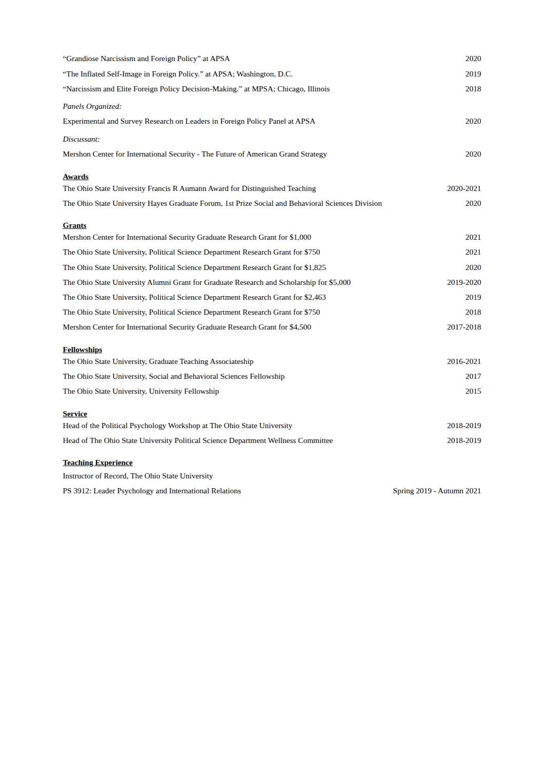“Grandiose Narcissism and Foreign Policy” at APSA 2020
“The Inflated Self-Image in Foreign Policy.” at APSA; Washington, D.C. 2019
“Narcissism and Elite Foreign Policy Decision-Making.” at MPSA; Chicago, Illinois 2018
Panels Organized:
Experimental and Survey Research on Leaders in Foreign Policy Panel at APSA 2020
Discussant:
Mershon Center for International Security - The Future of American Grand Strategy 2020
Awards
The Ohio State University Francis R Aumann Award for Distinguished Teaching 2020-2021
The Ohio State University Hayes Graduate Forum, 1st Prize Social and Behavioral Sciences Division 2020
Grants
Mershon Center for International Security Graduate Research Grant for $1,000 2021
The Ohio State University, Political Science Department Research Grant for $750 2021
The Ohio State University, Political Science Department Research Grant for $1,825 2020
The Ohio State University Alumni Grant for Graduate Research and Scholarship for $5,000 2019-2020
The Ohio State University, Political Science Department Research Grant for $2,463 2019
The Ohio State University, Political Science Department Research Grant for $750 2018
Mershon Center for International Security Graduate Research Grant for $4,500 2017-2018
Fellowships
The Ohio State University, Graduate Teaching Associateship 2016-2021
The Ohio State University, Social and Behavioral Sciences Fellowship 2017
The Ohio State University, University Fellowship 2015
Service
Head of the Political Psychology Workshop at The Ohio State University 2018-2019
Head of The Ohio State University Political Science Department Wellness Committee 2018-2019
Teaching Experience
Instructor of Record, The Ohio State University
PS 3912: Leader Psychology and International Relations Spring 2019 - Autumn 2021